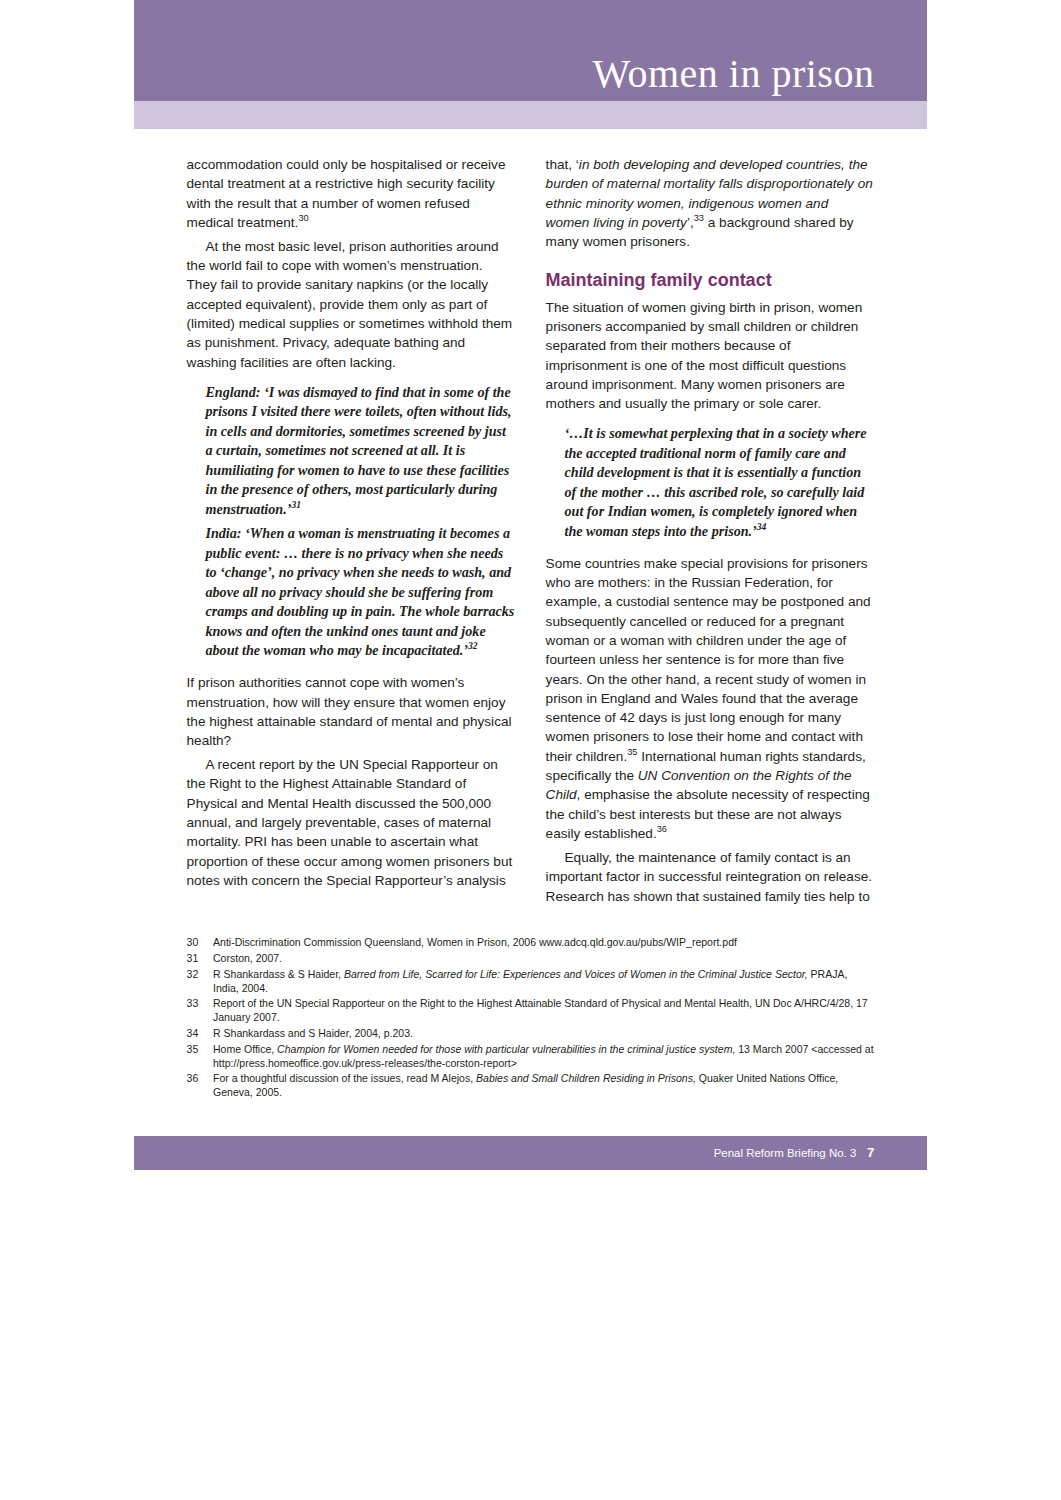Women in prison
accommodation could only be hospitalised or receive dental treatment at a restrictive high security facility with the result that a number of women refused medical treatment.30
At the most basic level, prison authorities around the world fail to cope with women’s menstruation. They fail to provide sanitary napkins (or the locally accepted equivalent), provide them only as part of (limited) medical supplies or sometimes withhold them as punishment. Privacy, adequate bathing and washing facilities are often lacking.
England: ‘I was dismayed to find that in some of the prisons I visited there were toilets, often without lids, in cells and dormitories, sometimes screened by just a curtain, sometimes not screened at all. It is humiliating for women to have to use these facilities in the presence of others, most particularly during menstruation.’31
India: ‘When a woman is menstruating it becomes a public event: … there is no privacy when she needs to ‘change’, no privacy when she needs to wash, and above all no privacy should she be suffering from cramps and doubling up in pain. The whole barracks knows and often the unkind ones taunt and joke about the woman who may be incapacitated.’32
If prison authorities cannot cope with women’s menstruation, how will they ensure that women enjoy the highest attainable standard of mental and physical health?
A recent report by the UN Special Rapporteur on the Right to the Highest Attainable Standard of Physical and Mental Health discussed the 500,000 annual, and largely preventable, cases of maternal mortality. PRI has been unable to ascertain what proportion of these occur among women prisoners but notes with concern the Special Rapporteur’s analysis that, ‘in both developing and developed countries, the burden of maternal mortality falls disproportionately on ethnic minority women, indigenous women and women living in poverty’,33 a background shared by many women prisoners.
Maintaining family contact
The situation of women giving birth in prison, women prisoners accompanied by small children or children separated from their mothers because of imprisonment is one of the most difficult questions around imprisonment. Many women prisoners are mothers and usually the primary or sole carer.
‘…It is somewhat perplexing that in a society where the accepted traditional norm of family care and child development is that it is essentially a function of the mother … this ascribed role, so carefully laid out for Indian women, is completely ignored when the woman steps into the prison.’34
Some countries make special provisions for prisoners who are mothers: in the Russian Federation, for example, a custodial sentence may be postponed and subsequently cancelled or reduced for a pregnant woman or a woman with children under the age of fourteen unless her sentence is for more than five years. On the other hand, a recent study of women in prison in England and Wales found that the average sentence of 42 days is just long enough for many women prisoners to lose their home and contact with their children.35 International human rights standards, specifically the UN Convention on the Rights of the Child, emphasise the absolute necessity of respecting the child’s best interests but these are not always easily established.36
Equally, the maintenance of family contact is an important factor in successful reintegration on release. Research has shown that sustained family ties help to
30 Anti-Discrimination Commission Queensland, Women in Prison, 2006 www.adcq.qld.gov.au/pubs/WIP_report.pdf
31 Corston, 2007.
32 R Shankardass & S Haider, Barred from Life, Scarred for Life: Experiences and Voices of Women in the Criminal Justice Sector, PRAJA, India, 2004.
33 Report of the UN Special Rapporteur on the Right to the Highest Attainable Standard of Physical and Mental Health, UN Doc A/HRC/4/28, 17 January 2007.
34 R Shankardass and S Haider, 2004, p.203.
35 Home Office, Champion for Women needed for those with particular vulnerabilities in the criminal justice system, 13 March 2007 <accessed at http://press.homeoffice.gov.uk/press-releases/the-corston-report>
36 For a thoughtful discussion of the issues, read M Alejos, Babies and Small Children Residing in Prisons, Quaker United Nations Office, Geneva, 2005.
Penal Reform Briefing No. 3 7